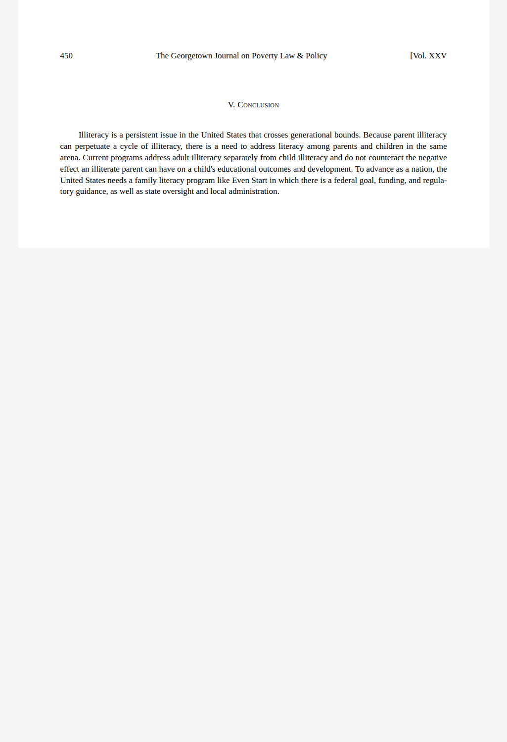450 The Georgetown Journal on Poverty Law & Policy [Vol. XXV
V. Conclusion
Illiteracy is a persistent issue in the United States that crosses generational bounds. Because parent illiteracy can perpetuate a cycle of illiteracy, there is a need to address literacy among parents and children in the same arena. Current programs address adult illiteracy separately from child illiteracy and do not counteract the negative effect an illiterate parent can have on a child's educational outcomes and development. To advance as a nation, the United States needs a family literacy program like Even Start in which there is a federal goal, funding, and regulatory guidance, as well as state oversight and local administration.